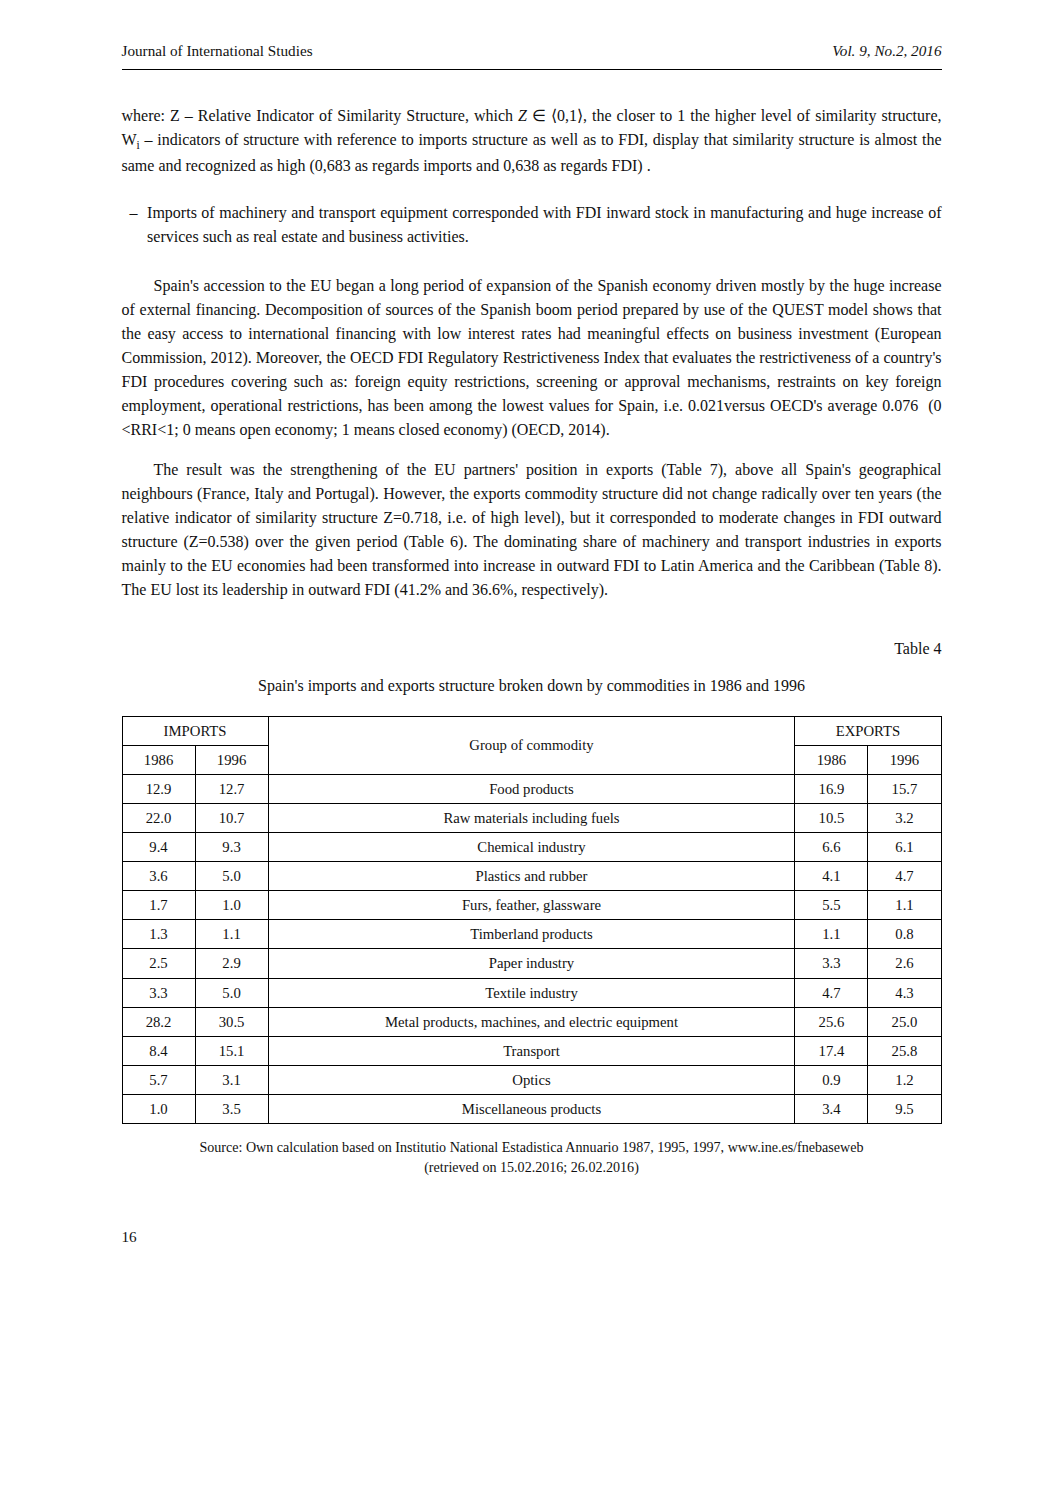Journal of International Studies Vol. 9, No.2, 2016
where: Z – Relative Indicator of Similarity Structure, which Z ∈ ⟨0,1⟩, the closer to 1 the higher level of similarity structure, Wi – indicators of structure with reference to imports structure as well as to FDI, display that similarity structure is almost the same and recognized as high (0,683 as regards imports and 0,638 as regards FDI) .
Imports of machinery and transport equipment corresponded with FDI inward stock in manufacturing and huge increase of services such as real estate and business activities.
Spain's accession to the EU began a long period of expansion of the Spanish economy driven mostly by the huge increase of external financing. Decomposition of sources of the Spanish boom period prepared by use of the QUEST model shows that the easy access to international financing with low interest rates had meaningful effects on business investment (European Commission, 2012). Moreover, the OECD FDI Regulatory Restrictiveness Index that evaluates the restrictiveness of a country's FDI procedures covering such as: foreign equity restrictions, screening or approval mechanisms, restraints on key foreign employment, operational restrictions, has been among the lowest values for Spain, i.e. 0.021versus OECD's average 0.076 (0 <RRI<1; 0 means open economy; 1 means closed economy) (OECD, 2014).
The result was the strengthening of the EU partners' position in exports (Table 7), above all Spain's geographical neighbours (France, Italy and Portugal). However, the exports commodity structure did not change radically over ten years (the relative indicator of similarity structure Z=0.718, i.e. of high level), but it corresponded to moderate changes in FDI outward structure (Z=0.538) over the given period (Table 6). The dominating share of machinery and transport industries in exports mainly to the EU economies had been transformed into increase in outward FDI to Latin America and the Caribbean (Table 8). The EU lost its leadership in outward FDI (41.2% and 36.6%, respectively).
Table 4
Spain's imports and exports structure broken down by commodities in 1986 and 1996
| IMPORTS | Group of commodity | EXPORTS |
| --- | --- | --- |
| 1986 | 1996 | 1986 | 1996 |
| 12.9 | 12.7 | Food products | 16.9 | 15.7 |
| 22.0 | 10.7 | Raw materials including fuels | 10.5 | 3.2 |
| 9.4 | 9.3 | Chemical industry | 6.6 | 6.1 |
| 3.6 | 5.0 | Plastics and rubber | 4.1 | 4.7 |
| 1.7 | 1.0 | Furs, feather, glassware | 5.5 | 1.1 |
| 1.3 | 1.1 | Timberland products | 1.1 | 0.8 |
| 2.5 | 2.9 | Paper industry | 3.3 | 2.6 |
| 3.3 | 5.0 | Textile industry | 4.7 | 4.3 |
| 28.2 | 30.5 | Metal products, machines, and electric equipment | 25.6 | 25.0 |
| 8.4 | 15.1 | Transport | 17.4 | 25.8 |
| 5.7 | 3.1 | Optics | 0.9 | 1.2 |
| 1.0 | 3.5 | Miscellaneous products | 3.4 | 9.5 |
Source: Own calculation based on Institutio National Estadistica Annuario 1987, 1995, 1997, www.ine.es/fnebaseweb
(retrieved on 15.02.2016; 26.02.2016)
16